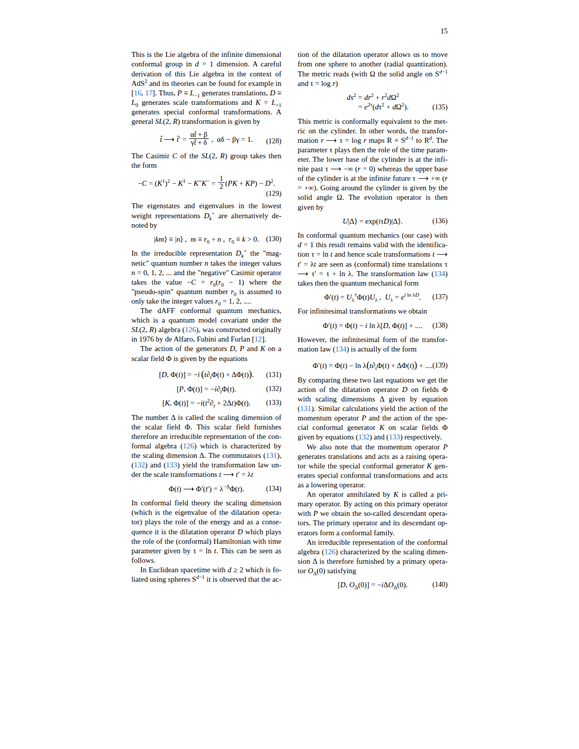15
This is the Lie algebra of the infinite dimensional conformal group in d = 1 dimension. A careful derivation of this Lie algebra in the context of AdS2 and its theories can be found for example in [16, 17]. Thus, P ≡ L−1 generates translations, D ≡ L0 generates scale transformations and K = L+1 generates special conformal transformations. A general SL(2, R) transformation is given by
t̂ ⟶ t̂′ = αt̂ + β γt̂ + δ , αδ − βγ = 1. (128)
The Casimir C of the SL(2, R) group takes then the form
−C = (K1)2 − K1 − K+K− = 12(PK + KP) − D2. (129)
The eigenstates and eigenvalues in the lowest weight representations Dk+ are alternatively denoted by
|km⟩ ≡ |n⟩ , m ≡ r0 + n , r0 ≡ k > 0. (130)
In the irreducible representation Dk+ the "magnetic" quantum number n takes the integer values n = 0, 1, 2, ... and the "negative" Casimir operator takes the value −C = r0(r0 − 1) where the "pseudo-spin" quantum number r0 is assumed to only take the integer values r0 = 1, 2, ....
The dAFF conformal quantum mechanics, which is a quantum model covariant under the SL(2, R) algebra (126), was constructed originally in 1976 by de Alfaro, Fubini and Furlan [12].
The action of the generators D, P and K on a scalar field Φ is given by the equations
[D, Φ(t)] = −i (t∂tΦ(t) + ΔΦ(t)). (131)
[P, Φ(t)] = −i∂tΦ(t). (132)
[K, Φ(t)] = −i(t2∂t + 2Δt)Φ(t). (133)
The number Δ is called the scaling dimension of the scalar field Φ. This scalar field furnishes therefore an irreducible representation of the conformal algebra (126) which is characterized by the scaling dimension Δ. The commutators (131), (132) and (133) yield the transformation law under the scale transformations t ⟶ t′ = λt
Φ(t) ⟶ Φ′(t′) = λ−ΔΦ(t). (134)
In conformal field theory the scaling dimension (which is the eigenvalue of the dilatation operator) plays the role of the energy and as a consequence it is the dilatation operator D which plays the role of the (conformal) Hamiltonian with time parameter given by τ = ln t. This can be seen as follows.
In Euclidean spacetime with d ≥ 2 which is foliated using spheres Sd−1 it is observed that the action of the dilatation operator allows us to move from one sphere to another (radial quantization). The metric reads (with Ω the solid angle on Sd−1 and τ = log r)
ds2=dr2 + r2d Ω2 =e2τ(dτ2 + d Ω2). (135)
This metric is conformally equivalent to the metric on the cylinder. In other words, the transformation r ⟶ τ = log r maps R × Sd−1 to Rd. The parameter τ plays then the role of the time parameter. The lower base of the cylinder is at the infinite past τ ⟶ −∞ (r = 0) whereas the upper base of the cylinder is at the infinite future τ ⟶ +∞ (r = +∞). Going around the cylinder is given by the solid angle Ω. The evolution operator is then given by
U|Δ⟩ = exp(iτD)|Δ⟩. (136)
In conformal quantum mechanics (our case) with d = 1 this result remains valid with the identification τ = ln t and hence scale transformations t ⟶ t′ = λt are seen as (conformal) time translations τ ⟶ τ′ = τ + ln λ. The transformation law (134) takes then the quantum mechanical form
Φ′(t) = Uλ†Φ(t)Uλ , Uλ = ei ln λD. (137)
For infinitesimal transformations we obtain
Φ′(t) = Φ(t) − i ln λ[D, Φ(t)] + .... (138)
However, the infinitesimal form of the transformation law (134) is actually of the form
Φ′(t) = Φ(t) − ln λ(t∂tΦ(t) + ΔΦ(t)) + .... (139)
By comparing these two last equations we get the action of the dilatation operator D on fields Φ with scaling dimensions Δ given by equation (131). Similar calculations yield the action of the momentum operator P and the action of the special conformal generator K on scalar fields Φ given by equations (132) and (133) respectively.
We also note that the momentum operator P generates translations and acts as a raising operator while the special conformal generator K generates special conformal transformations and acts as a lowering operator.
An operator annihilated by K is called a primary operator. By acting on this primary operator with P we obtain the so-called descendant operators. The primary operator and its descendant operators form a conformal family.
An irreducible representation of the conformal algebra (126) characterized by the scaling dimension Δ is therefore furnished by a primary operator OΔ(0) satisfying
[D, OΔ(0)] = −i ΔOΔ(0). (140)